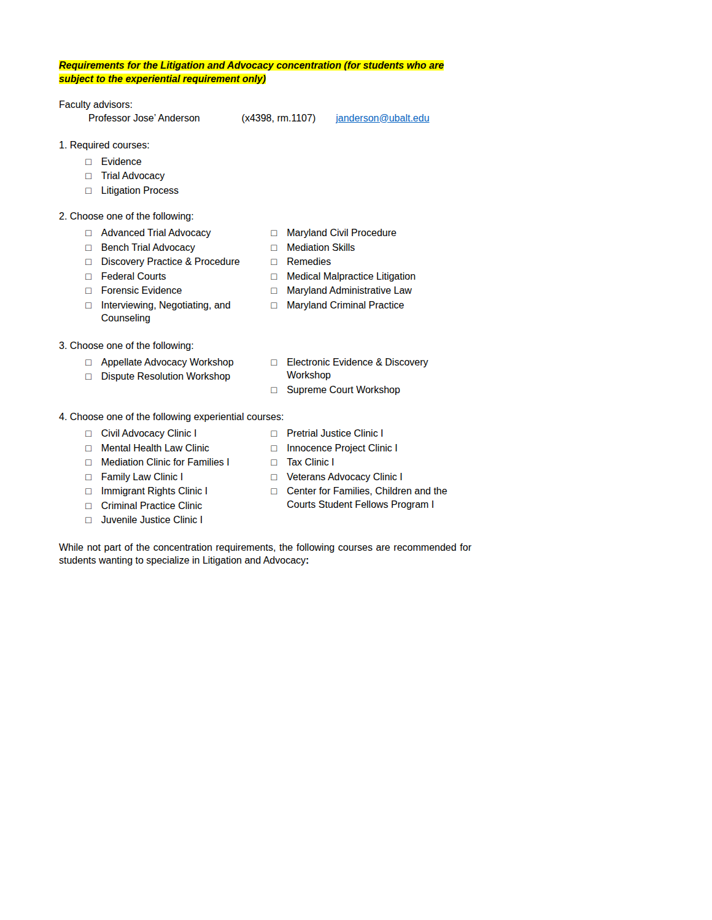Requirements for the Litigation and Advocacy concentration (for students who are subject to the experiential requirement only)
Faculty advisors:
Professor Jose’ Anderson(x4398, rm.1107) janderson@ubalt.edu
1. Required courses:
Evidence
Trial Advocacy
Litigation Process
2. Choose one of the following:
Advanced Trial Advocacy
Bench Trial Advocacy
Discovery Practice & Procedure
Federal Courts
Forensic Evidence
Interviewing, Negotiating, and Counseling
Maryland Civil Procedure
Mediation Skills
Remedies
Medical Malpractice Litigation
Maryland Administrative Law
Maryland Criminal Practice
3. Choose one of the following:
Appellate Advocacy Workshop
Dispute Resolution Workshop
Electronic Evidence & Discovery Workshop
Supreme Court Workshop
4. Choose one of the following experiential courses:
Civil Advocacy Clinic I
Mental Health Law Clinic
Mediation Clinic for Families I
Family Law Clinic I
Immigrant Rights Clinic I
Criminal Practice Clinic
Juvenile Justice Clinic I
Pretrial Justice Clinic I
Innocence Project Clinic I
Tax Clinic I
Veterans Advocacy Clinic I
Center for Families, Children and the Courts Student Fellows Program I
While not part of the concentration requirements, the following courses are recommended for students wanting to specialize in Litigation and Advocacy: